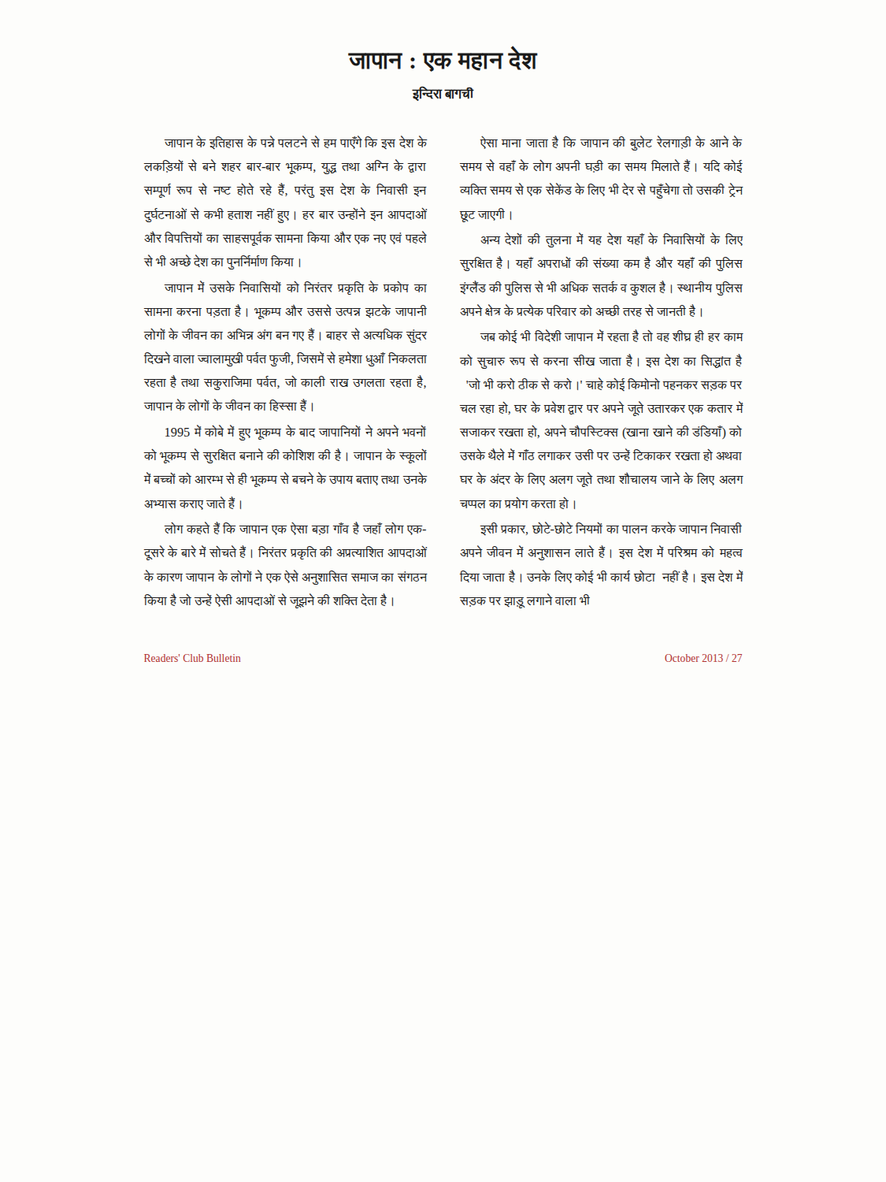जापान : एक महान देश
इन्दिरा बागची
जापान के इतिहास के पन्ने पलटने से हम पाएँगे कि इस देश के लकड़ियों से बने शहर बार-बार भूकम्प, युद्ध तथा अग्नि के द्वारा सम्पूर्ण रूप से नष्ट होते रहे हैं, परंतु इस देश के निवासी इन दुर्घटनाओं से कभी हताश नहीं हुए। हर बार उन्होंने इन आपदाओं और विपत्तियों का साहसपूर्वक सामना किया और एक नए एवं पहले से भी अच्छे देश का पुनर्निर्माण किया।
जापान में उसके निवासियों को निरंतर प्रकृति के प्रकोप का सामना करना पड़ता है। भूकम्प और उससे उत्पन्न झटके जापानी लोगों के जीवन का अभिन्न अंग बन गए हैं। बाहर से अत्यधिक सुंदर दिखने वाला ज्वालामुखी पर्वत फुजी, जिसमें से हमेशा धुआँ निकलता रहता है तथा सकुराजिमा पर्वत, जो काली राख उगलता रहता है, जापान के लोगों के जीवन का हिस्सा हैं।
1995 में कोबे में हुए भूकम्प के बाद जापानियों ने अपने भवनों को भूकम्प से सुरक्षित बनाने की कोशिश की है। जापान के स्कूलों में बच्चों को आरम्भ से ही भूकम्प से बचने के उपाय बताए तथा उनके अभ्यास कराए जाते हैं।
लोग कहते हैं कि जापान एक ऐसा बड़ा गाँव है जहाँ लोग एक-दूसरे के बारे में सोचते हैं। निरंतर प्रकृति की अप्रत्याशित आपदाओं के कारण जापान के लोगों ने एक ऐसे अनुशासित समाज का संगठन किया है जो उन्हें ऐसी आपदाओं से जूझने की शक्ति देता है।
ऐसा माना जाता है कि जापान की बुलेट रेलगाड़ी के आने के समय से वहाँ के लोग अपनी घड़ी का समय मिलाते हैं। यदि कोई व्यक्ति समय से एक सेकेंड के लिए भी देर से पहुँचेगा तो उसकी ट्रेन छूट जाएगी।
अन्य देशों की तुलना में यह देश यहाँ के निवासियों के लिए सुरक्षित है। यहाँ अपराधों की संख्या कम है और यहाँ की पुलिस इंग्लैंड की पुलिस से भी अधिक सतर्क व कुशल है। स्थानीय पुलिस अपने क्षेत्र के प्रत्येक परिवार को अच्छी तरह से जानती है।
जब कोई भी विदेशी जापान में रहता है तो वह शीघ्र ही हर काम को सुचारु रूप से करना सीख जाता है। इस देश का सिद्धांत है 'जो भी करो ठीक से करो।' चाहे कोई किमोनो पहनकर सड़क पर चल रहा हो, घर के प्रवेश द्वार पर अपने जूते उतारकर एक कतार में सजाकर रखता हो, अपने चौपस्टिक्स (खाना खाने की डंडियाँ) को उसके थैले में गाँठ लगाकर उसी पर उन्हें टिकाकर रखता हो अथवा घर के अंदर के लिए अलग जूते तथा शौचालय जाने के लिए अलग चप्पल का प्रयोग करता हो।
इसी प्रकार, छोटे-छोटे नियमों का पालन करके जापान निवासी अपने जीवन में अनुशासन लाते हैं। इस देश में परिश्रम को महत्व दिया जाता है। उनके लिए कोई भी कार्य छोटा नहीं है। इस देश में सड़क पर झाड़ू लगाने वाला भी
Readers' Club Bulletin
October 2013 / 27